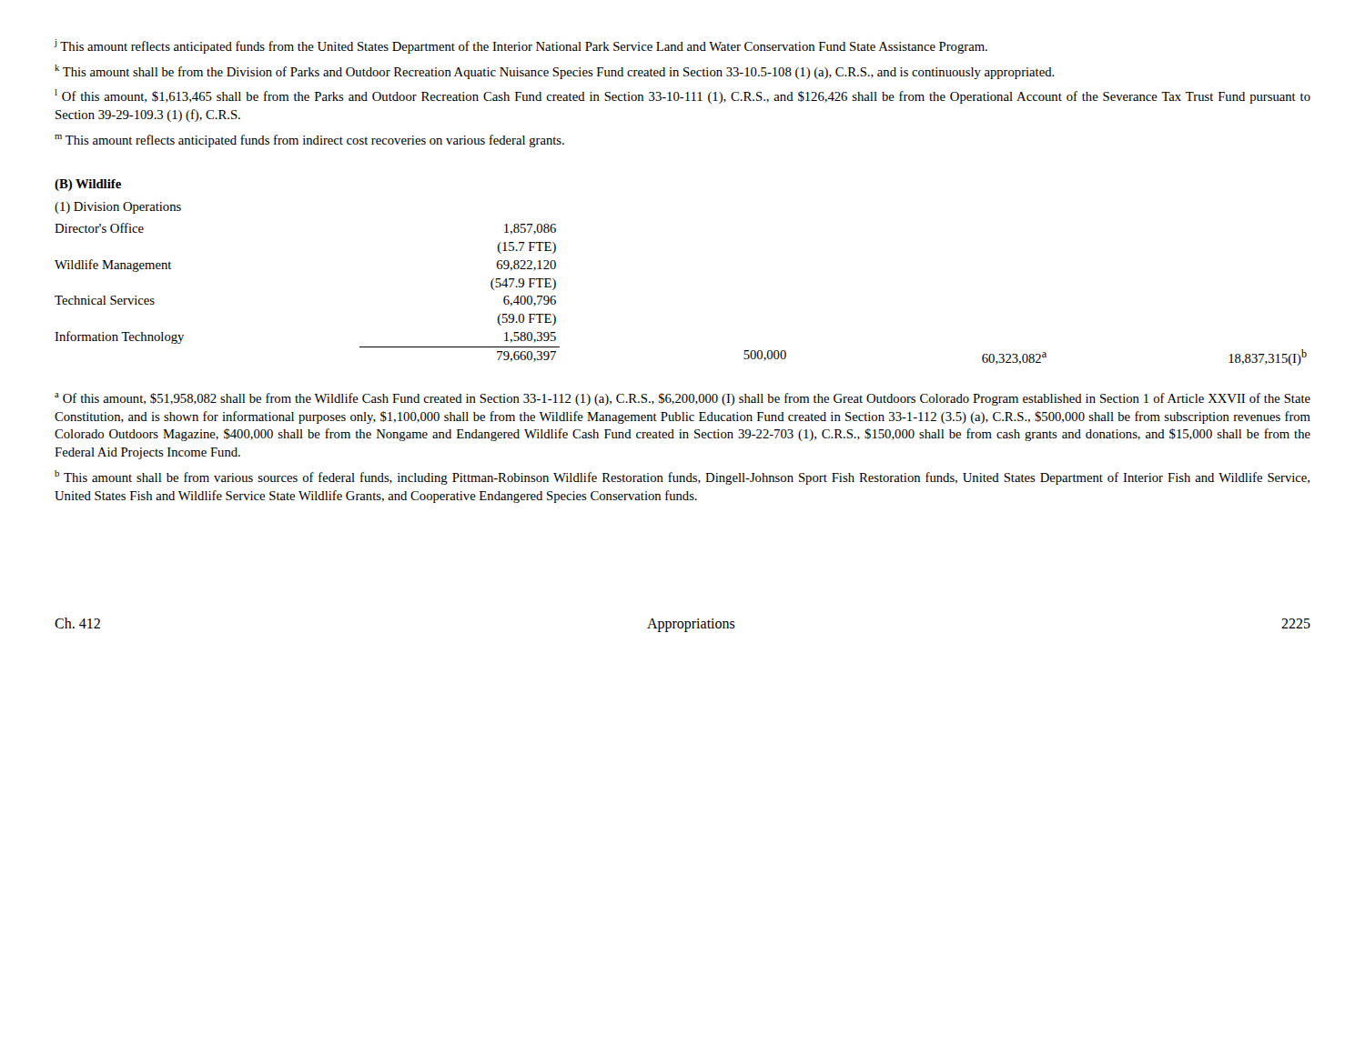j This amount reflects anticipated funds from the United States Department of the Interior National Park Service Land and Water Conservation Fund State Assistance Program.
k This amount shall be from the Division of Parks and Outdoor Recreation Aquatic Nuisance Species Fund created in Section 33-10.5-108 (1) (a), C.R.S., and is continuously appropriated.
l Of this amount, $1,613,465 shall be from the Parks and Outdoor Recreation Cash Fund created in Section 33-10-111 (1), C.R.S., and $126,426 shall be from the Operational Account of the Severance Tax Trust Fund pursuant to Section 39-29-109.3 (1) (f), C.R.S.
m This amount reflects anticipated funds from indirect cost recoveries on various federal grants.
(B) Wildlife
(1) Division Operations
| Director's Office | 1,857,086 | | | |
| | (15.7 FTE) | | | |
| Wildlife Management | 69,822,120 | | | |
| | (547.9 FTE) | | | |
| Technical Services | 6,400,796 | | | |
| | (59.0 FTE) | | | |
| Information Technology | 1,580,395 | | | |
| | 79,660,397 | 500,000 | 60,323,082 a | 18,837,315(I) b |
a Of this amount, $51,958,082 shall be from the Wildlife Cash Fund created in Section 33-1-112 (1) (a), C.R.S., $6,200,000 (I) shall be from the Great Outdoors Colorado Program established in Section 1 of Article XXVII of the State Constitution, and is shown for informational purposes only, $1,100,000 shall be from the Wildlife Management Public Education Fund created in Section 33-1-112 (3.5) (a), C.R.S., $500,000 shall be from subscription revenues from Colorado Outdoors Magazine, $400,000 shall be from the Nongame and Endangered Wildlife Cash Fund created in Section 39-22-703 (1), C.R.S., $150,000 shall be from cash grants and donations, and $15,000 shall be from the Federal Aid Projects Income Fund.
b This amount shall be from various sources of federal funds, including Pittman-Robinson Wildlife Restoration funds, Dingell-Johnson Sport Fish Restoration funds, United States Department of Interior Fish and Wildlife Service, United States Fish and Wildlife Service State Wildlife Grants, and Cooperative Endangered Species Conservation funds.
Ch. 412
Appropriations
2225